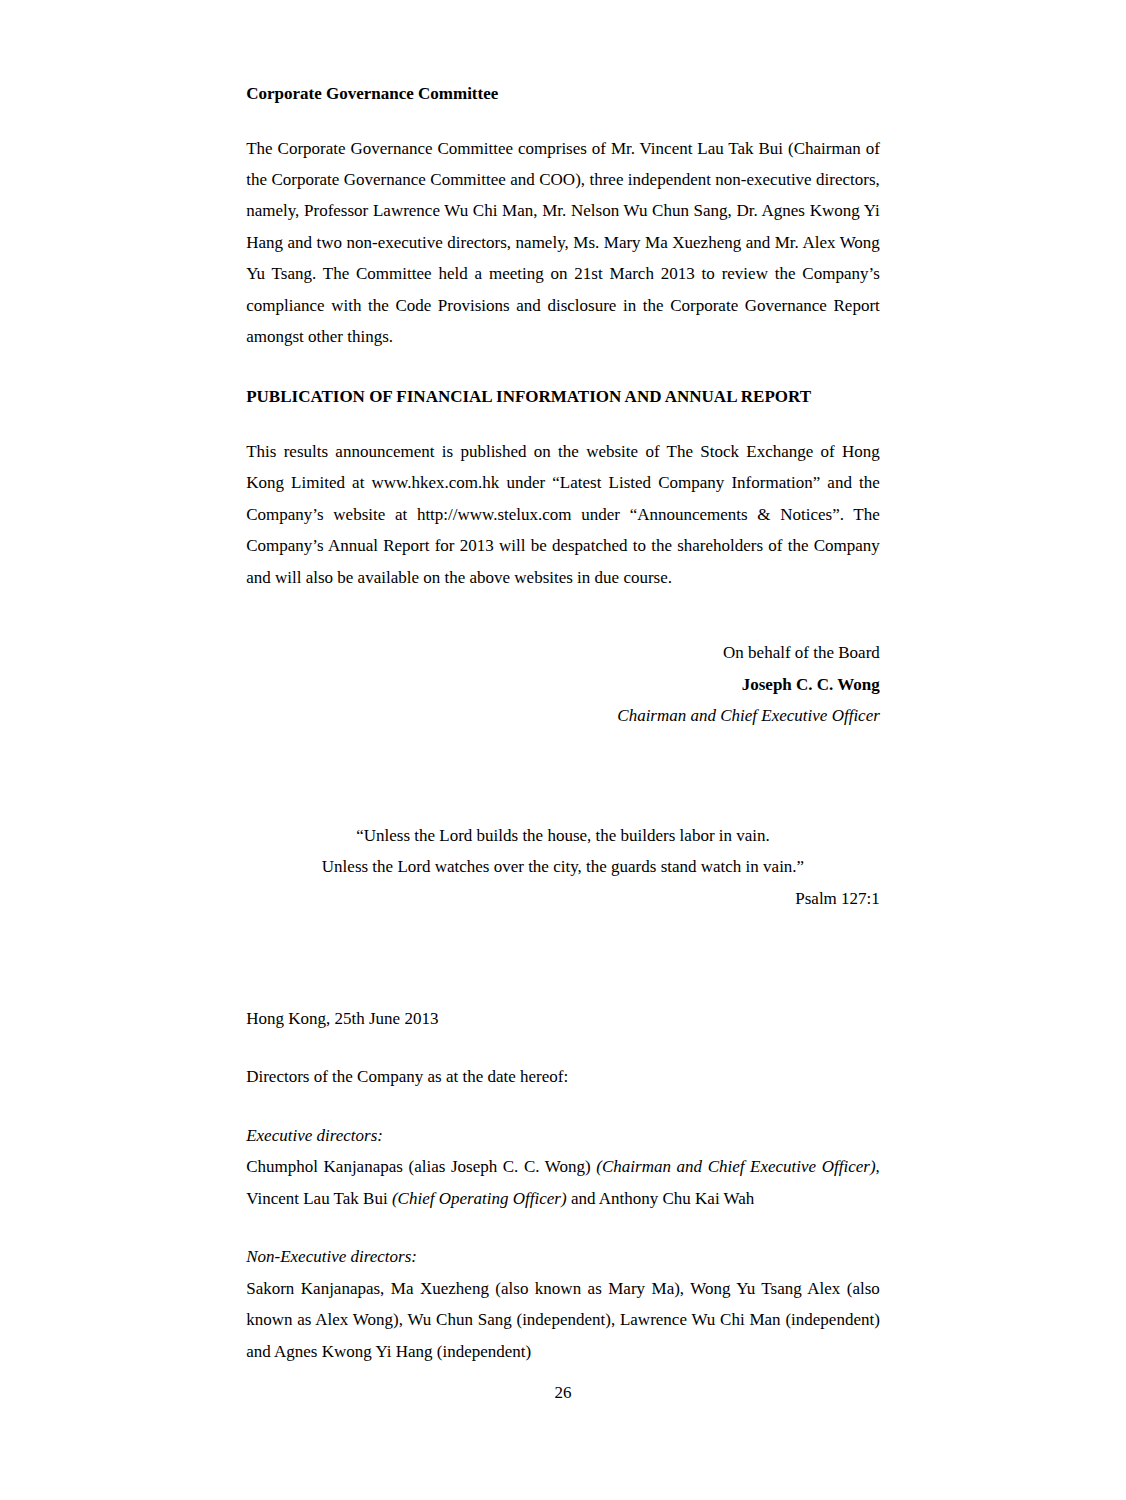Corporate Governance Committee
The Corporate Governance Committee comprises of Mr. Vincent Lau Tak Bui (Chairman of the Corporate Governance Committee and COO), three independent non-executive directors, namely, Professor Lawrence Wu Chi Man, Mr. Nelson Wu Chun Sang, Dr. Agnes Kwong Yi Hang and two non-executive directors, namely, Ms. Mary Ma Xuezheng and Mr. Alex Wong Yu Tsang. The Committee held a meeting on 21st March 2013 to review the Company’s compliance with the Code Provisions and disclosure in the Corporate Governance Report amongst other things.
Publication of Financial Information and Annual Report
This results announcement is published on the website of The Stock Exchange of Hong Kong Limited at www.hkex.com.hk under “Latest Listed Company Information” and the Company’s website at http://www.stelux.com under “Announcements & Notices”. The Company’s Annual Report for 2013 will be despatched to the shareholders of the Company and will also be available on the above websites in due course.
On behalf of the Board
Joseph C. C. Wong
Chairman and Chief Executive Officer
“Unless the Lord builds the house, the builders labor in vain. Unless the Lord watches over the city, the guards stand watch in vain.”
Psalm 127:1
Hong Kong, 25th June 2013
Directors of the Company as at the date hereof:
Executive directors:
Chumphol Kanjanapas (alias Joseph C. C. Wong) (Chairman and Chief Executive Officer), Vincent Lau Tak Bui (Chief Operating Officer) and Anthony Chu Kai Wah
Non-Executive directors:
Sakorn Kanjanapas, Ma Xuezheng (also known as Mary Ma), Wong Yu Tsang Alex (also known as Alex Wong), Wu Chun Sang (independent), Lawrence Wu Chi Man (independent) and Agnes Kwong Yi Hang (independent)
26